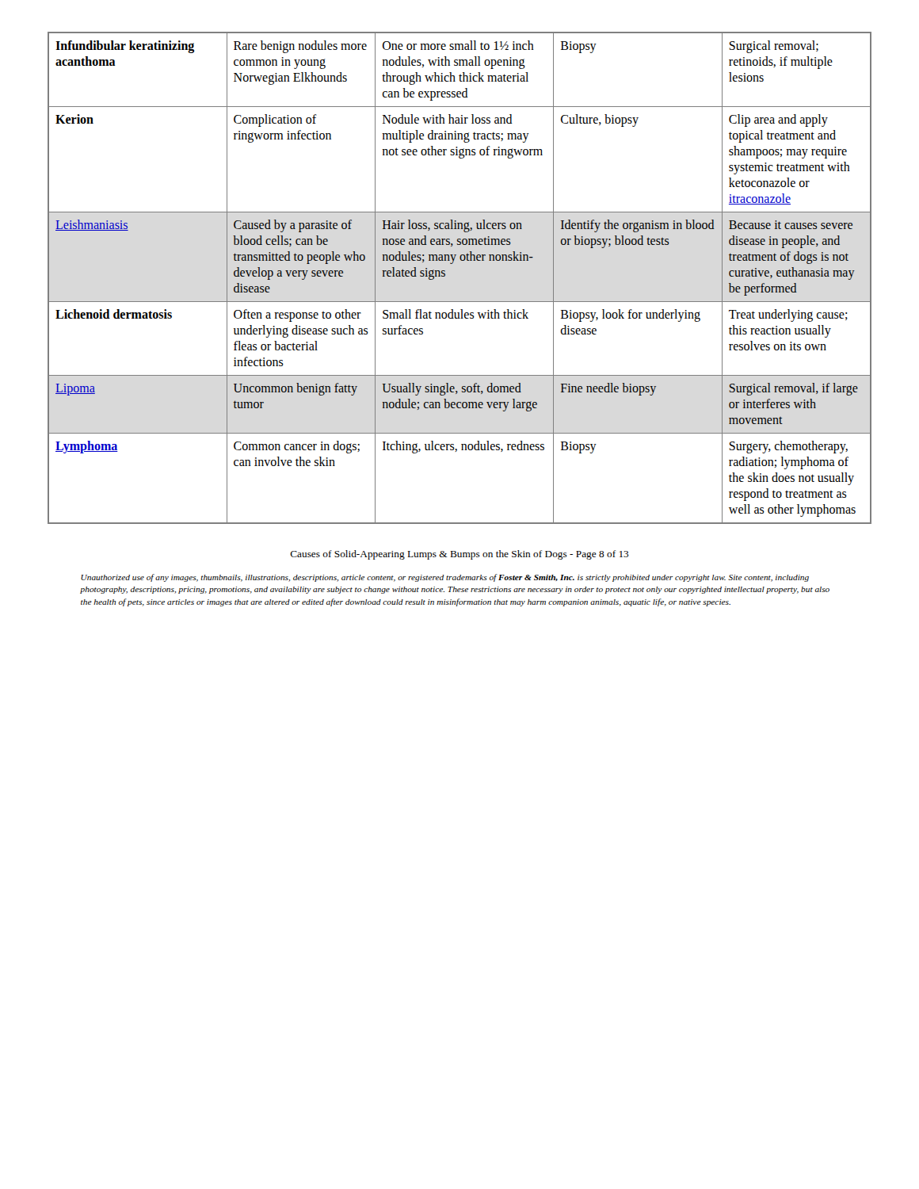| Infundibular keratinizing acanthoma | Rare benign nodules more common in young Norwegian Elkhounds | One or more small to 1½ inch nodules, with small opening through which thick material can be expressed | Biopsy | Surgical removal; retinoids, if multiple lesions |
| Kerion | Complication of ringworm infection | Nodule with hair loss and multiple draining tracts; may not see other signs of ringworm | Culture, biopsy | Clip area and apply topical treatment and shampoos; may require systemic treatment with ketoconazole or itraconazole |
| Leishmaniasis | Caused by a parasite of blood cells; can be transmitted to people who develop a very severe disease | Hair loss, scaling, ulcers on nose and ears, sometimes nodules; many other nonskin-related signs | Identify the organism in blood or biopsy; blood tests | Because it causes severe disease in people, and treatment of dogs is not curative, euthanasia may be performed |
| Lichenoid dermatosis | Often a response to other underlying disease such as fleas or bacterial infections | Small flat nodules with thick surfaces | Biopsy, look for underlying disease | Treat underlying cause; this reaction usually resolves on its own |
| Lipoma | Uncommon benign fatty tumor | Usually single, soft, domed nodule; can become very large | Fine needle biopsy | Surgical removal, if large or interferes with movement |
| Lymphoma | Common cancer in dogs; can involve the skin | Itching, ulcers, nodules, redness | Biopsy | Surgery, chemotherapy, radiation; lymphoma of the skin does not usually respond to treatment as well as other lymphomas |
Causes of Solid-Appearing Lumps & Bumps on the Skin of Dogs - Page 8 of 13
Unauthorized use of any images, thumbnails, illustrations, descriptions, article content, or registered trademarks of Foster & Smith, Inc. is strictly prohibited under copyright law. Site content, including photography, descriptions, pricing, promotions, and availability are subject to change without notice. These restrictions are necessary in order to protect not only our copyrighted intellectual property, but also the health of pets, since articles or images that are altered or edited after download could result in misinformation that may harm companion animals, aquatic life, or native species.